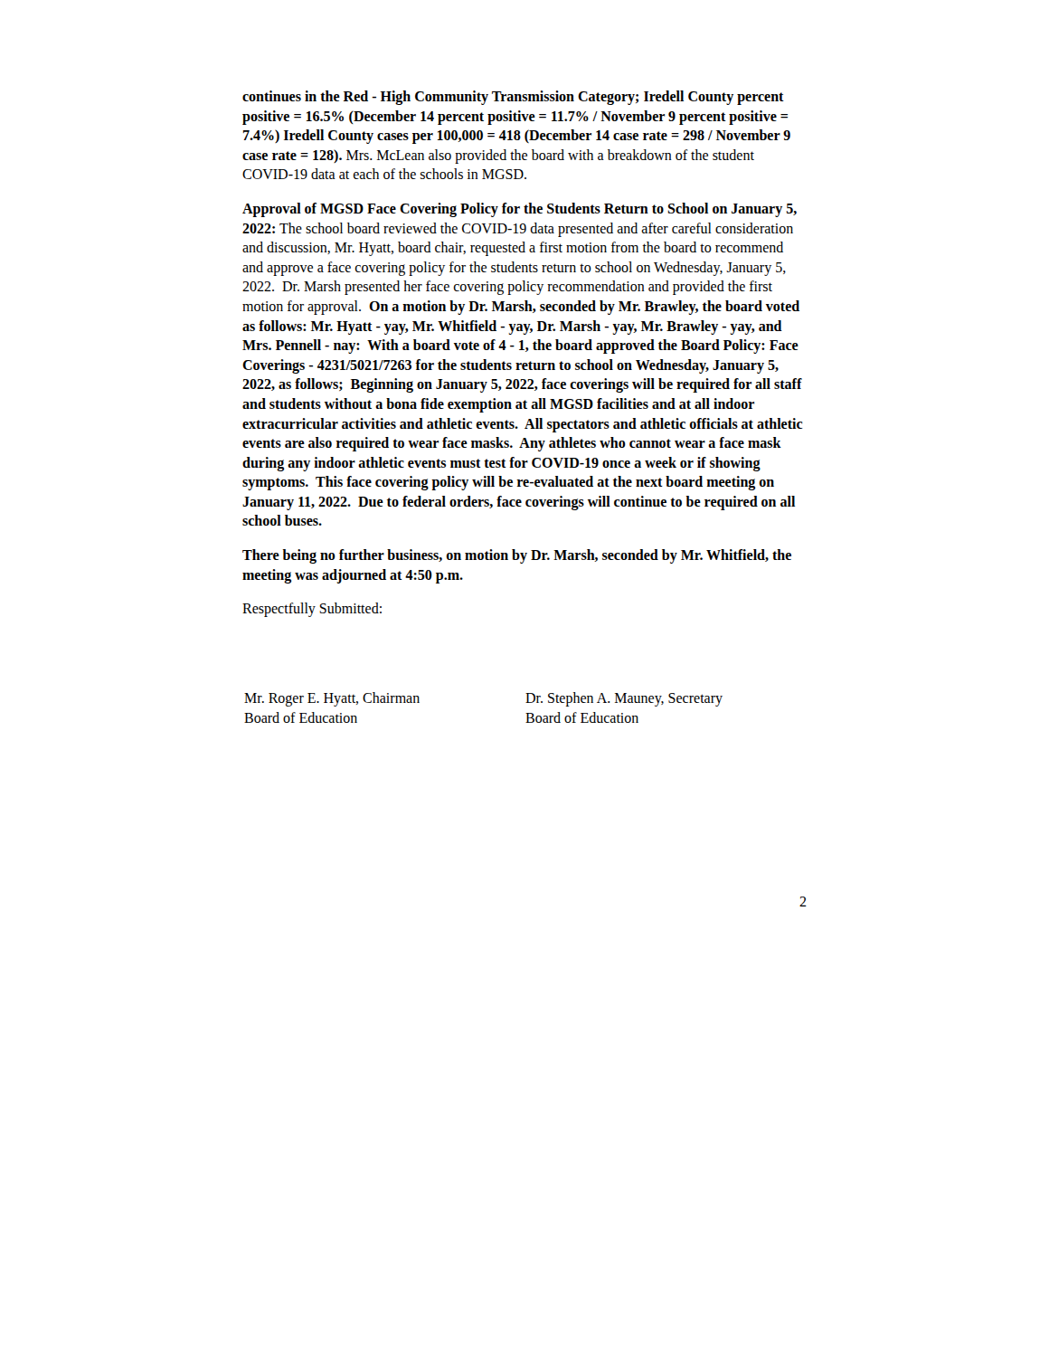continues in the Red - High Community Transmission Category; Iredell County percent positive = 16.5% (December 14 percent positive = 11.7% / November 9 percent positive = 7.4%) Iredell County cases per 100,000 = 418 (December 14 case rate = 298 / November 9 case rate = 128). Mrs. McLean also provided the board with a breakdown of the student COVID-19 data at each of the schools in MGSD.
Approval of MGSD Face Covering Policy for the Students Return to School on January 5, 2022: The school board reviewed the COVID-19 data presented and after careful consideration and discussion, Mr. Hyatt, board chair, requested a first motion from the board to recommend and approve a face covering policy for the students return to school on Wednesday, January 5, 2022. Dr. Marsh presented her face covering policy recommendation and provided the first motion for approval. On a motion by Dr. Marsh, seconded by Mr. Brawley, the board voted as follows: Mr. Hyatt - yay, Mr. Whitfield - yay, Dr. Marsh - yay, Mr. Brawley - yay, and Mrs. Pennell - nay: With a board vote of 4 - 1, the board approved the Board Policy: Face Coverings - 4231/5021/7263 for the students return to school on Wednesday, January 5, 2022, as follows; Beginning on January 5, 2022, face coverings will be required for all staff and students without a bona fide exemption at all MGSD facilities and at all indoor extracurricular activities and athletic events. All spectators and athletic officials at athletic events are also required to wear face masks. Any athletes who cannot wear a face mask during any indoor athletic events must test for COVID-19 once a week or if showing symptoms. This face covering policy will be re-evaluated at the next board meeting on January 11, 2022. Due to federal orders, face coverings will continue to be required on all school buses.
There being no further business, on motion by Dr. Marsh, seconded by Mr. Whitfield, the meeting was adjourned at 4:50 p.m.
Respectfully Submitted:
| Mr. Roger E. Hyatt, Chairman Board of Education | Dr. Stephen A. Mauney, Secretary Board of Education |
2